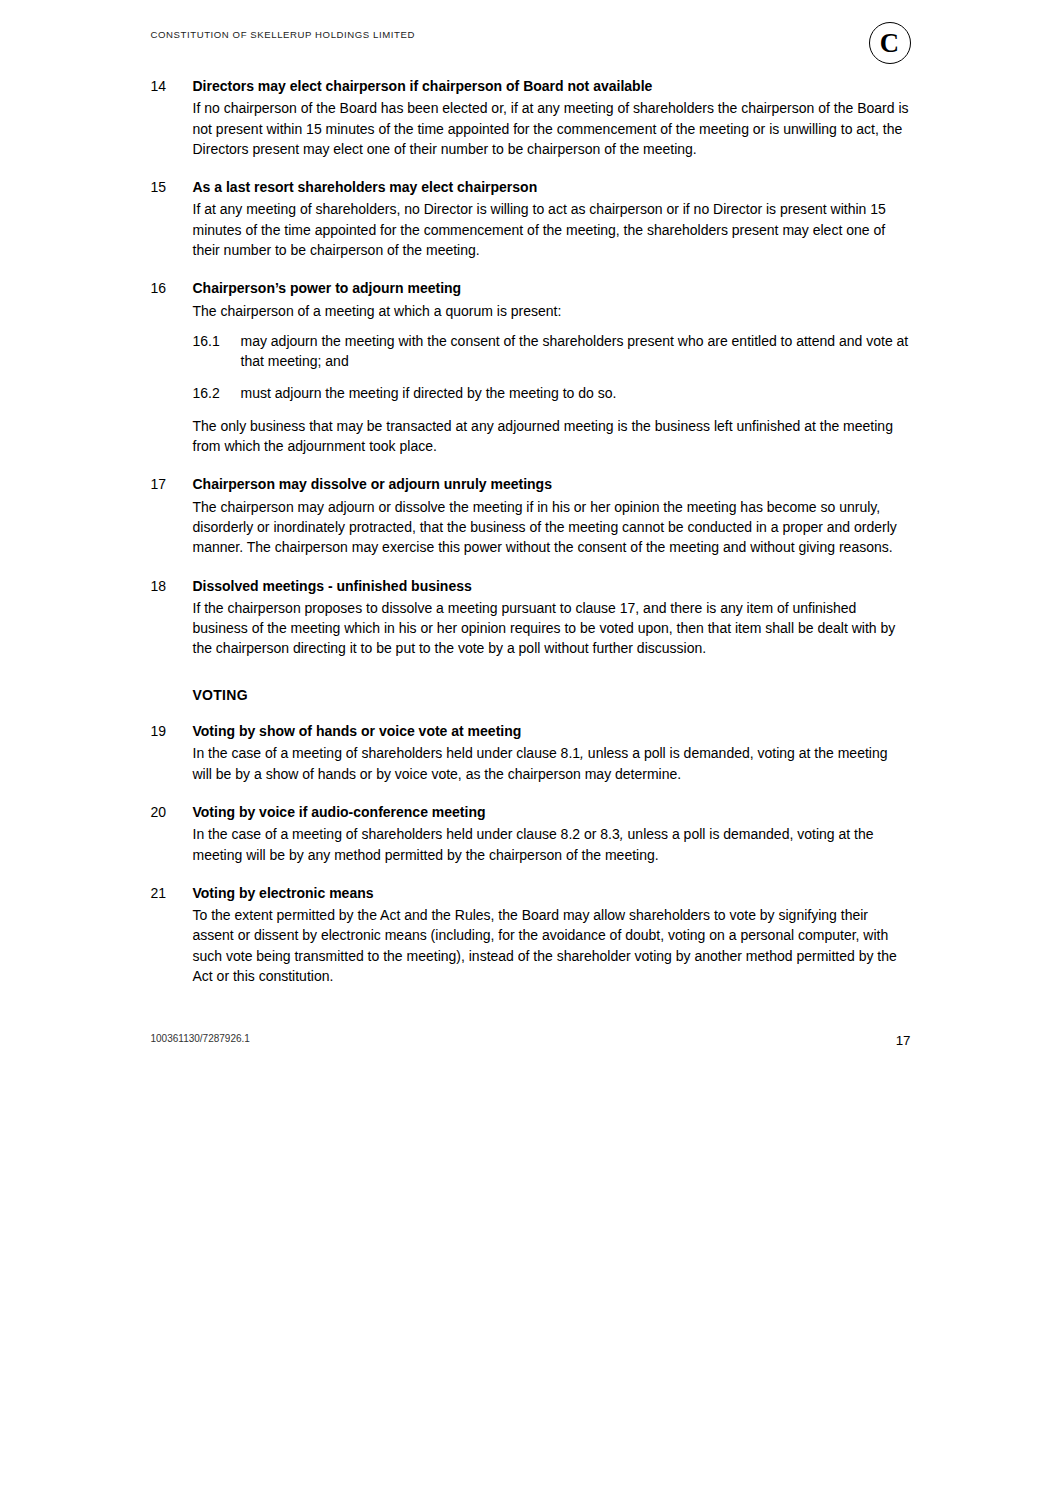C
CONSTITUTION OF SKELLERUP HOLDINGS LIMITED
14
Directors may elect chairperson if chairperson of Board not available
If no chairperson of the Board has been elected or, if at any meeting of shareholders the chairperson of the Board is not present within 15 minutes of the time appointed for the commencement of the meeting or is unwilling to act, the Directors present may elect one of their number to be chairperson of the meeting.
15
As a last resort shareholders may elect chairperson
If at any meeting of shareholders, no Director is willing to act as chairperson or if no Director is present within 15 minutes of the time appointed for the commencement of the meeting, the shareholders present may elect one of their number to be chairperson of the meeting.
16
Chairperson’s power to adjourn meeting
The chairperson of a meeting at which a quorum is present:
16.1
may adjourn the meeting with the consent of the shareholders present who are entitled to attend and vote at that meeting; and
16.2
must adjourn the meeting if directed by the meeting to do so.
The only business that may be transacted at any adjourned meeting is the business left unfinished at the meeting from which the adjournment took place.
17
Chairperson may dissolve or adjourn unruly meetings
The chairperson may adjourn or dissolve the meeting if in his or her opinion the meeting has become so unruly, disorderly or inordinately protracted, that the business of the meeting cannot be conducted in a proper and orderly manner. The chairperson may exercise this power without the consent of the meeting and without giving reasons.
18
Dissolved meetings - unfinished business
If the chairperson proposes to dissolve a meeting pursuant to clause 17, and there is any item of unfinished business of the meeting which in his or her opinion requires to be voted upon, then that item shall be dealt with by the chairperson directing it to be put to the vote by a poll without further discussion.
VOTING
19
Voting by show of hands or voice vote at meeting
In the case of a meeting of shareholders held under clause 8.1, unless a poll is demanded, voting at the meeting will be by a show of hands or by voice vote, as the chairperson may determine.
20
Voting by voice if audio-conference meeting
In the case of a meeting of shareholders held under clause 8.2 or 8.3, unless a poll is demanded, voting at the meeting will be by any method permitted by the chairperson of the meeting.
21
Voting by electronic means
To the extent permitted by the Act and the Rules, the Board may allow shareholders to vote by signifying their assent or dissent by electronic means (including, for the avoidance of doubt, voting on a personal computer, with such vote being transmitted to the meeting), instead of the shareholder voting by another method permitted by the Act or this constitution.
100361130/7287926.1 17